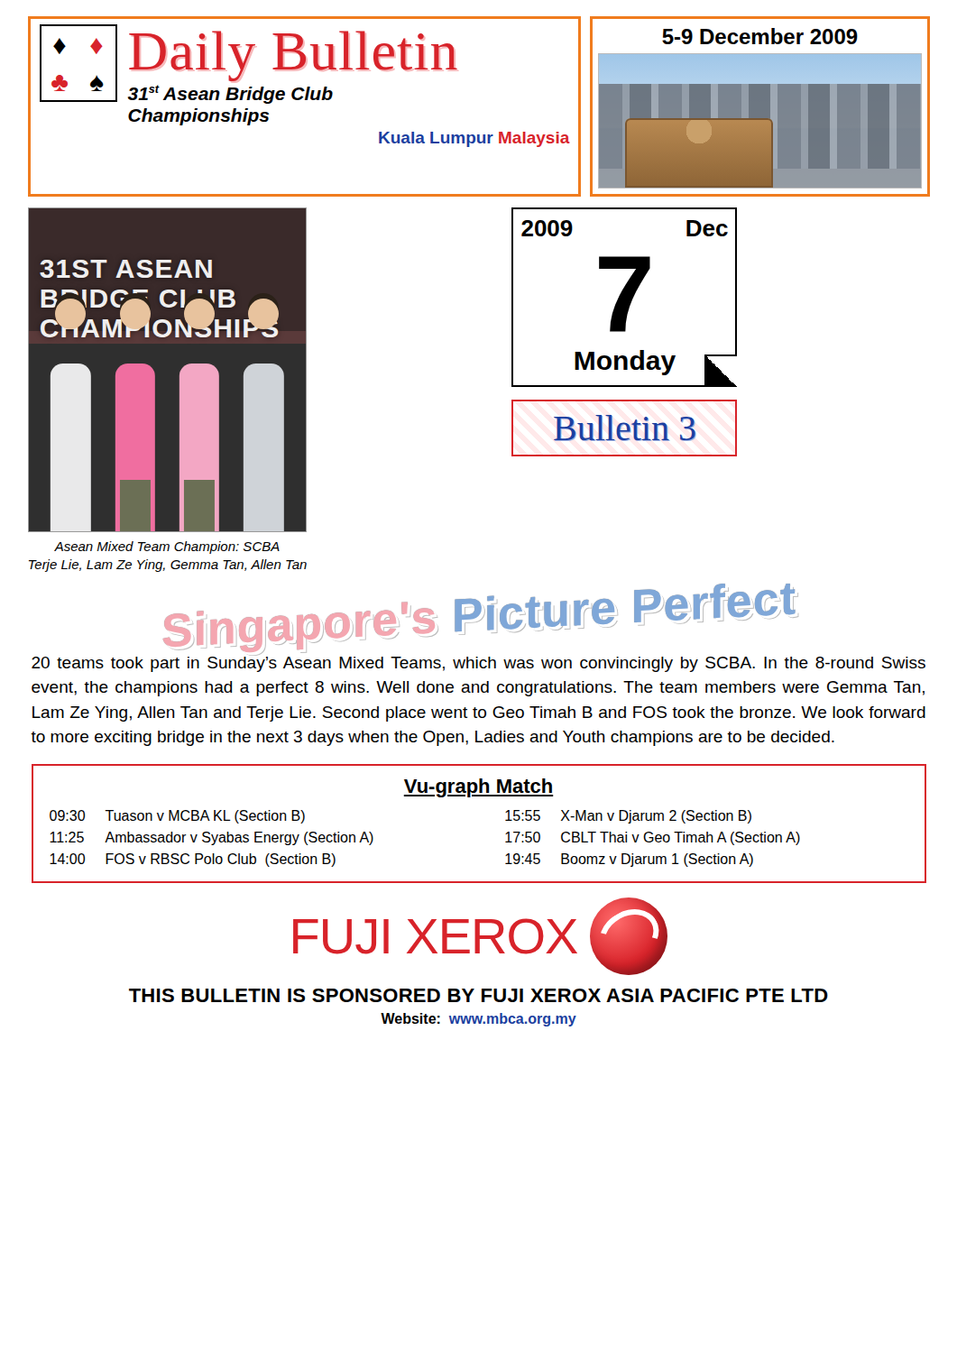♦ ♦ ♣ ♠
Daily Bulletin
31st Asean Bridge Club
Championships
Kuala Lumpur Malaysia
5-9 December 2009
31ST ASEAN BRIDGE CLUB
CHAMPIONSHIPS
Asean Mixed Team Champion: SCBA
Terje Lie, Lam Ze Ying, Gemma Tan, Allen Tan
2009 Dec
7
Monday
Bulletin 3
Singapore's Picture Perfect
20 teams took part in Sunday’s Asean Mixed Teams, which was won convincingly by SCBA. In the 8-round Swiss event, the champions had a perfect 8 wins. Well done and congratulations. The team members were Gemma Tan, Lam Ze Ying, Allen Tan and Terje Lie. Second place went to Geo Timah B and FOS took the bronze. We look forward to more exciting bridge in the next 3 days when the Open, Ladies and Youth champions are to be decided.
Vu-graph Match
| 09:30 | Tuason v MCBA KL (Section B) | 15:55 | X-Man v Djarum 2 (Section B) |
| 11:25 | Ambassador v Syabas Energy (Section A) | 17:50 | CBLT Thai v Geo Timah A (Section A) |
| 14:00 | FOS v RBSC Polo Club (Section B) | 19:45 | Boomz v Djarum 1 (Section A) |
FUJI XEROX
THIS BULLETIN IS SPONSORED BY FUJI XEROX ASIA PACIFIC PTE LTD
Website: www.mbca.org.my